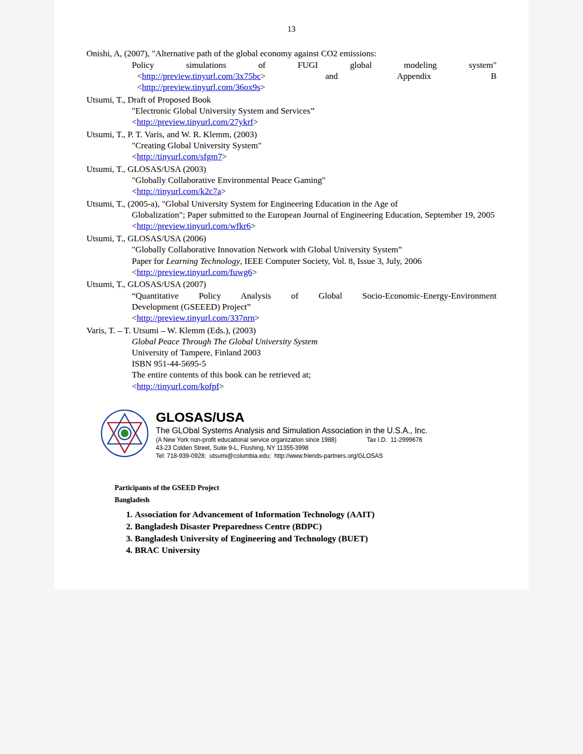13
Onishi, A, (2007), "Alternative path of the global economy against CO2 emissions: Policy simulations of FUGI global modeling system" <http://preview.tinyurl.com/3x75bc> and Appendix B <http://preview.tinyurl.com/36ox9s>
Utsumi, T., Draft of Proposed Book "Electronic Global University System and Services" <http://preview.tinyurl.com/27ykrf>
Utsumi, T., P. T. Varis, and W. R. Klemm, (2003) "Creating Global University System" <http://tinyurl.com/sfgm7>
Utsumi, T., GLOSAS/USA (2003) "Globally Collaborative Environmental Peace Gaming" <http://tinyurl.com/k2c7a>
Utsumi, T., (2005-a), "Global University System for Engineering Education in the Age of Globalization"; Paper submitted to the European Journal of Engineering Education, September 19, 2005 <http://preview.tinyurl.com/wfkr6>
Utsumi, T., GLOSAS/USA (2006) "Globally Collaborative Innovation Network with Global University System” Paper for Learning Technology, IEEE Computer Society, Vol. 8, Issue 3, July, 2006 <http://preview.tinyurl.com/fuwg6>
Utsumi, T., GLOSAS/USA (2007) “Quantitative Policy Analysis of Global Socio-Economic-Energy-Environment Development (GSEEED) Project” <http://preview.tinyurl.com/337nrn>
Varis, T. – T. Utsumi – W. Klemm (Eds.), (2003) Global Peace Through The Global University System University of Tampere, Finland 2003 ISBN 951-44-5695-5 The entire contents of this book can be retrieved at; <http://tinyurl.com/kofpf>
GLOSAS/USA
The GLObal Systems Analysis and Simulation Association in the U.S.A., Inc.
(A New York non-profit educational service organization since 1988)Tax I.D. 11-2999676
43-23 Colden Street, Suite 9-L, Flushing, NY 11355-3998
Tel: 718-939-0928; utsumi@columbia.edu; http://www.friends-partners.org/GLOSAS
Participants of the GSEED Project
Bangladesh
Association for Advancement of Information Technology (AAIT)
Bangladesh Disaster Preparedness Centre (BDPC)
Bangladesh University of Engineering and Technology (BUET)
BRAC University